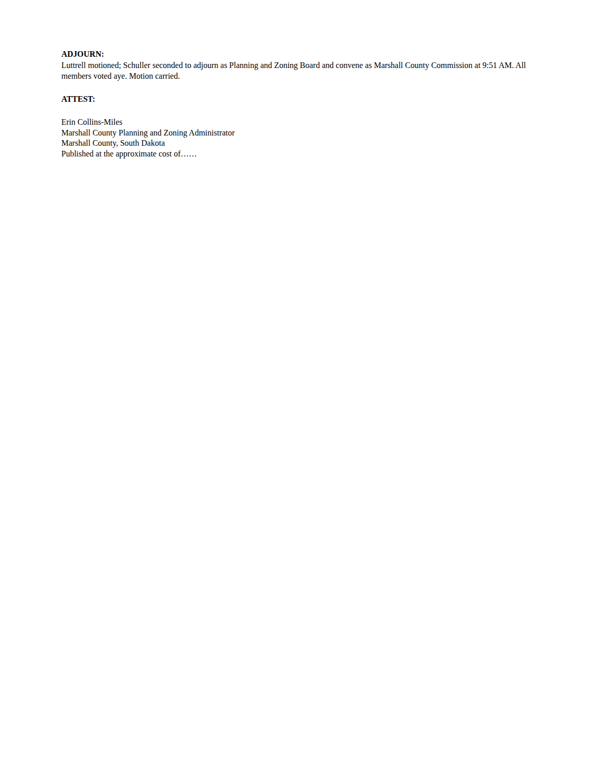ADJOURN:
Luttrell motioned; Schuller seconded to adjourn as Planning and Zoning Board and convene as Marshall County Commission at 9:51 AM. All members voted aye. Motion carried.
ATTEST:
Erin Collins-Miles
Marshall County Planning and Zoning Administrator
Marshall County, South Dakota
Published at the approximate cost of……